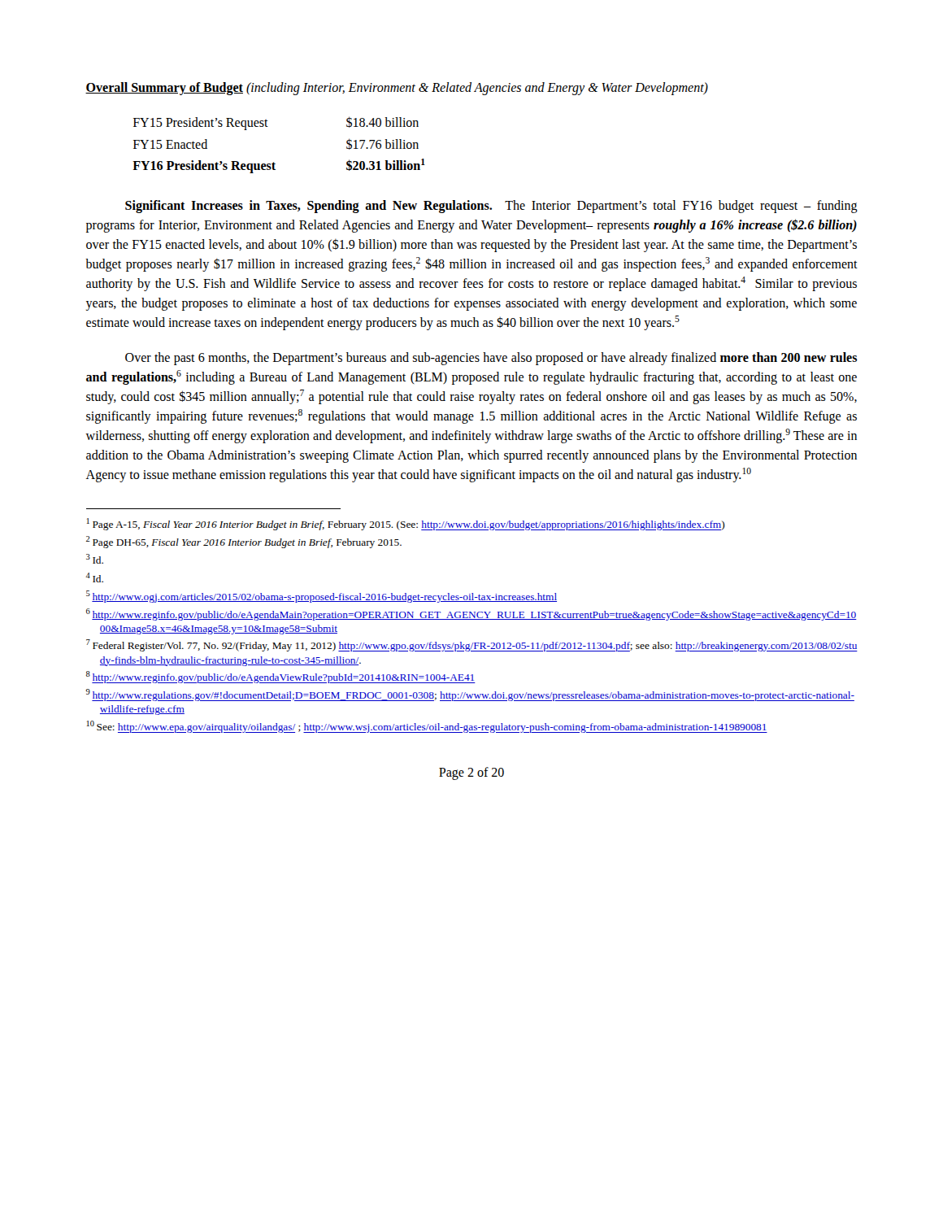Overall Summary of Budget (including Interior, Environment & Related Agencies and Energy & Water Development)
| FY15 President’s Request | $18.40 billion |
| FY15 Enacted | $17.76 billion |
| FY16 President’s Request | $20.31 billion 1 |
Significant Increases in Taxes, Spending and New Regulations. The Interior Department’s total FY16 budget request – funding programs for Interior, Environment and Related Agencies and Energy and Water Development– represents roughly a 16% increase ($2.6 billion) over the FY15 enacted levels, and about 10% ($1.9 billion) more than was requested by the President last year. At the same time, the Department’s budget proposes nearly $17 million in increased grazing fees,2 $48 million in increased oil and gas inspection fees,3 and expanded enforcement authority by the U.S. Fish and Wildlife Service to assess and recover fees for costs to restore or replace damaged habitat.4 Similar to previous years, the budget proposes to eliminate a host of tax deductions for expenses associated with energy development and exploration, which some estimate would increase taxes on independent energy producers by as much as $40 billion over the next 10 years.5
Over the past 6 months, the Department’s bureaus and sub-agencies have also proposed or have already finalized more than 200 new rules and regulations,6 including a Bureau of Land Management (BLM) proposed rule to regulate hydraulic fracturing that, according to at least one study, could cost $345 million annually;7 a potential rule that could raise royalty rates on federal onshore oil and gas leases by as much as 50%, significantly impairing future revenues;8 regulations that would manage 1.5 million additional acres in the Arctic National Wildlife Refuge as wilderness, shutting off energy exploration and development, and indefinitely withdraw large swaths of the Arctic to offshore drilling.9 These are in addition to the Obama Administration’s sweeping Climate Action Plan, which spurred recently announced plans by the Environmental Protection Agency to issue methane emission regulations this year that could have significant impacts on the oil and natural gas industry.10
Page A-15, Fiscal Year 2016 Interior Budget in Brief, February 2015. (See: http://www.doi.gov/budget/appropriations/2016/highlights/index.cfm)
Page DH-65, Fiscal Year 2016 Interior Budget in Brief, February 2015.
Id.
Id.
http://www.ogj.com/articles/2015/02/obama-s-proposed-fiscal-2016-budget-recycles-oil-tax-increases.html
http://www.reginfo.gov/public/do/eAgendaMain?operation=OPERATION_GET_AGENCY_RULE_LIST&currentPub=true&agencyCode=&showStage=active&agencyCd=1000&Image58.x=46&Image58.y=10&Image58=Submit
Federal Register/Vol. 77, No. 92/(Friday, May 11, 2012) http://www.gpo.gov/fdsys/pkg/FR-2012-05-11/pdf/2012-11304.pdf; see also: http://breakingenergy.com/2013/08/02/study-finds-blm-hydraulic-fracturing-rule-to-cost-345-million/.
http://www.reginfo.gov/public/do/eAgendaViewRule?pubId=201410&RIN=1004-AE41
http://www.regulations.gov/#!documentDetail;D=BOEM_FRDOC_0001-0308; http://www.doi.gov/news/pressreleases/obama-administration-moves-to-protect-arctic-national-wildlife-refuge.cfm
See: http://www.epa.gov/airquality/oilandgas/ ; http://www.wsj.com/articles/oil-and-gas-regulatory-push-coming-from-obama-administration-1419890081
Page 2 of 20